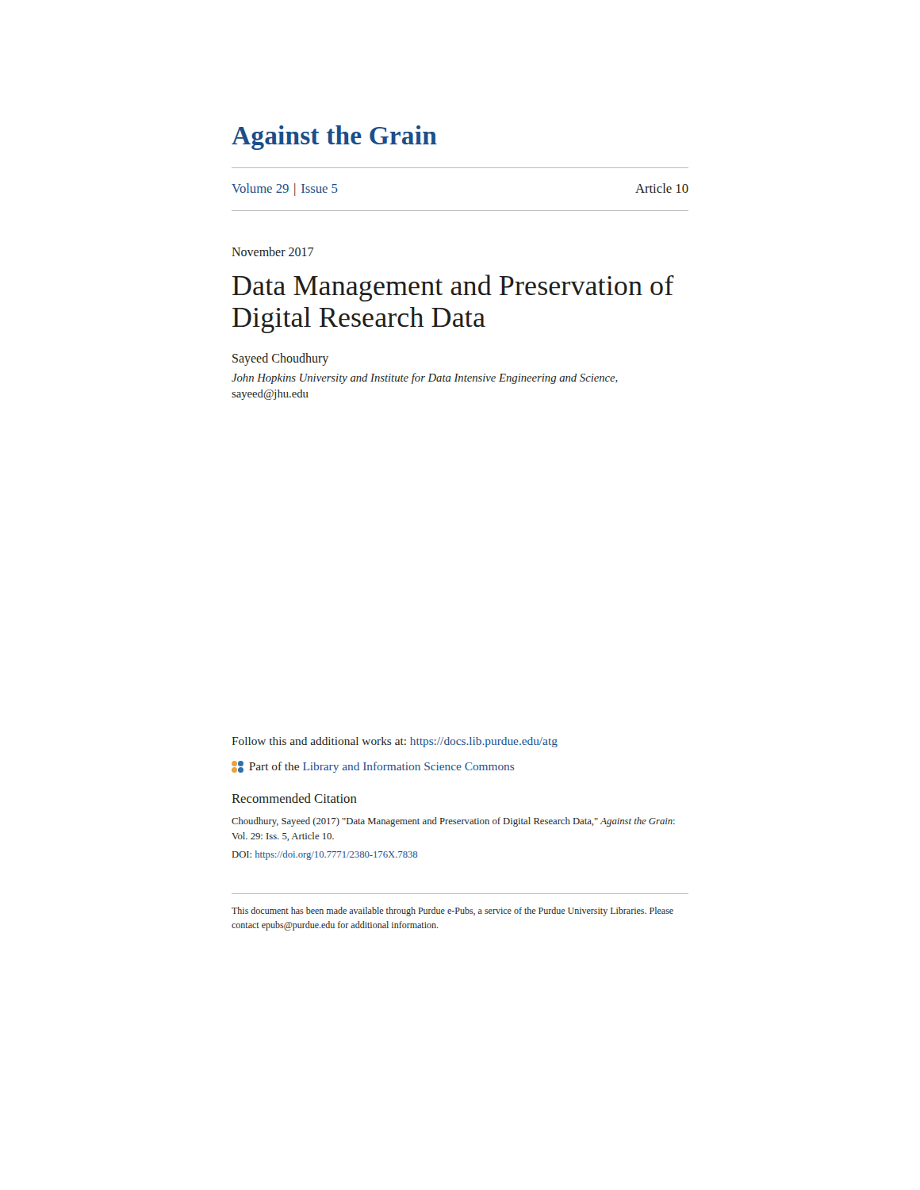Against the Grain
Volume 29|Issue 5
Article 10
November 2017
Data Management and Preservation of Digital Research Data
Sayeed Choudhury
John Hopkins University and Institute for Data Intensive Engineering and Science, sayeed@jhu.edu
Follow this and additional works at: https://docs.lib.purdue.edu/atg
Part of the Library and Information Science Commons
Recommended Citation
Choudhury, Sayeed (2017) "Data Management and Preservation of Digital Research Data," Against the Grain: Vol. 29: Iss. 5, Article 10.
DOI: https://doi.org/10.7771/2380-176X.7838
This document has been made available through Purdue e-Pubs, a service of the Purdue University Libraries. Please contact epubs@purdue.edu for additional information.